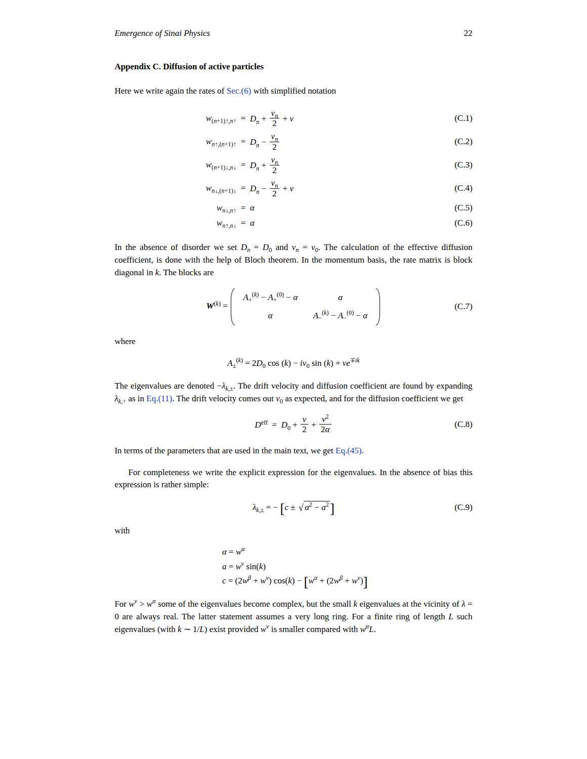Emergence of Sinai Physics 22
Appendix C. Diffusion of active particles
Here we write again the rates of Sec.(6) with simplified notation
| w ( n +1)↑, n ↑ | = | D n + v n 2 + ν | (C.1) |
| w n ↑,( n +1)↑ | = | D n − v n 2 | (C.2) |
| w ( n +1)↓, n ↓ | = | D n + v n 2 | (C.3) |
| w n ↓,( n +1)↓ | = | D n − v n 2 + ν | (C.4) |
| w n ↓, n ↑ | = | α | (C.5) |
| w n ↑, n ↓ | = | α | (C.6) |
In the absence of disorder we set Dn = D0 and vn = v0. The calculation of the effective diffusion coefficient, is done with the help of Bloch theorem. In the momentum basis, the rate matrix is block diagonal in k. The blocks are
W(k) =
| A + ( k ) − A + (0) − α | α |
| α | A − ( k ) − A − (0) − α |
(C.7)
where
A±(k) = 2D0 cos (k) − iv0 sin (k) + νe∓ik
The eigenvalues are denoted −λk,±. The drift velocity and diffusion coefficient are found by expanding λk,+ as in Eq.(11). The drift velocity comes out v0 as expected, and for the diffusion coefficient we get
Deff = D0 + ν 2 + ν22α (C.8)
In terms of the parameters that are used in the main text, we get Eq.(45).
For completeness we write the explicit expression for the eigenvalues. In the absence of bias this expression is rather simple:
λk,± = − [c ± α2 − a2] (C.9)
with
α = wα
a = wν sin(k)
c = (2wβ + wν) cos(k) − [wα + (2wβ + wν)]
For wν > wα some of the eigenvalues become complex, but the small k eigenvalues at the vicinity of λ = 0 are always real. The latter statement assumes a very long ring. For a finite ring of length L such eigenvalues (with k ∼ 1/L) exist provided wν is smaller compared with wαL.